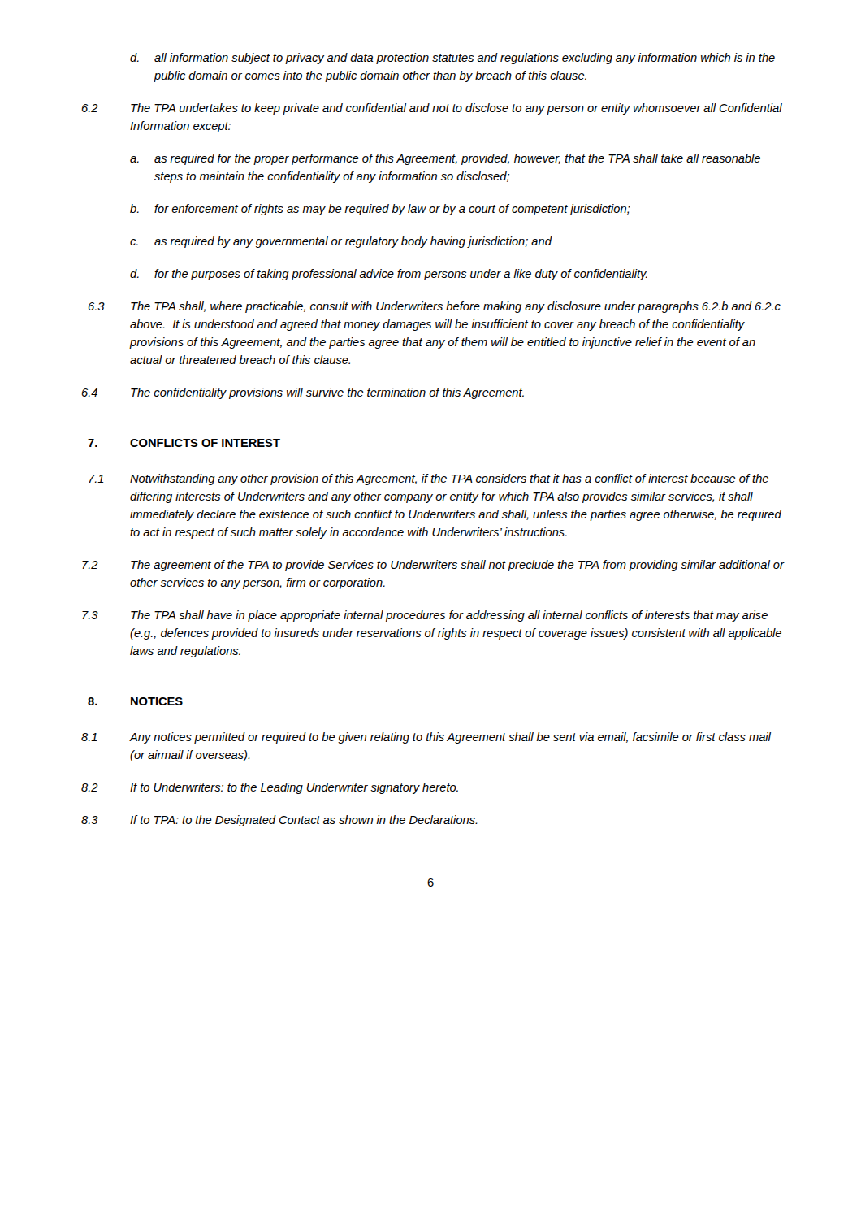d.
all information subject to privacy and data protection statutes and regulations excluding any information which is in the public domain or comes into the public domain other than by breach of this clause.
6.2
The TPA undertakes to keep private and confidential and not to disclose to any person or entity whomsoever all Confidential Information except:
a.
as required for the proper performance of this Agreement, provided, however, that the TPA shall take all reasonable steps to maintain the confidentiality of any information so disclosed;
b.
for enforcement of rights as may be required by law or by a court of competent jurisdiction;
c.
as required by any governmental or regulatory body having jurisdiction; and
d.
for the purposes of taking professional advice from persons under a like duty of confidentiality.
6.3
The TPA shall, where practicable, consult with Underwriters before making any disclosure under paragraphs 6.2.b and 6.2.c above. It is understood and agreed that money damages will be insufficient to cover any breach of the confidentiality provisions of this Agreement, and the parties agree that any of them will be entitled to injunctive relief in the event of an actual or threatened breach of this clause.
6.4
The confidentiality provisions will survive the termination of this Agreement.
7.
CONFLICTS OF INTEREST
7.1
Notwithstanding any other provision of this Agreement, if the TPA considers that it has a conflict of interest because of the differing interests of Underwriters and any other company or entity for which TPA also provides similar services, it shall immediately declare the existence of such conflict to Underwriters and shall, unless the parties agree otherwise, be required to act in respect of such matter solely in accordance with Underwriters’ instructions.
7.2
The agreement of the TPA to provide Services to Underwriters shall not preclude the TPA from providing similar additional or other services to any person, firm or corporation.
7.3
The TPA shall have in place appropriate internal procedures for addressing all internal conflicts of interests that may arise (e.g., defences provided to insureds under reservations of rights in respect of coverage issues) consistent with all applicable laws and regulations.
8.
NOTICES
8.1
Any notices permitted or required to be given relating to this Agreement shall be sent via email, facsimile or first class mail (or airmail if overseas).
8.2
If to Underwriters: to the Leading Underwriter signatory hereto.
8.3
If to TPA: to the Designated Contact as shown in the Declarations.
6